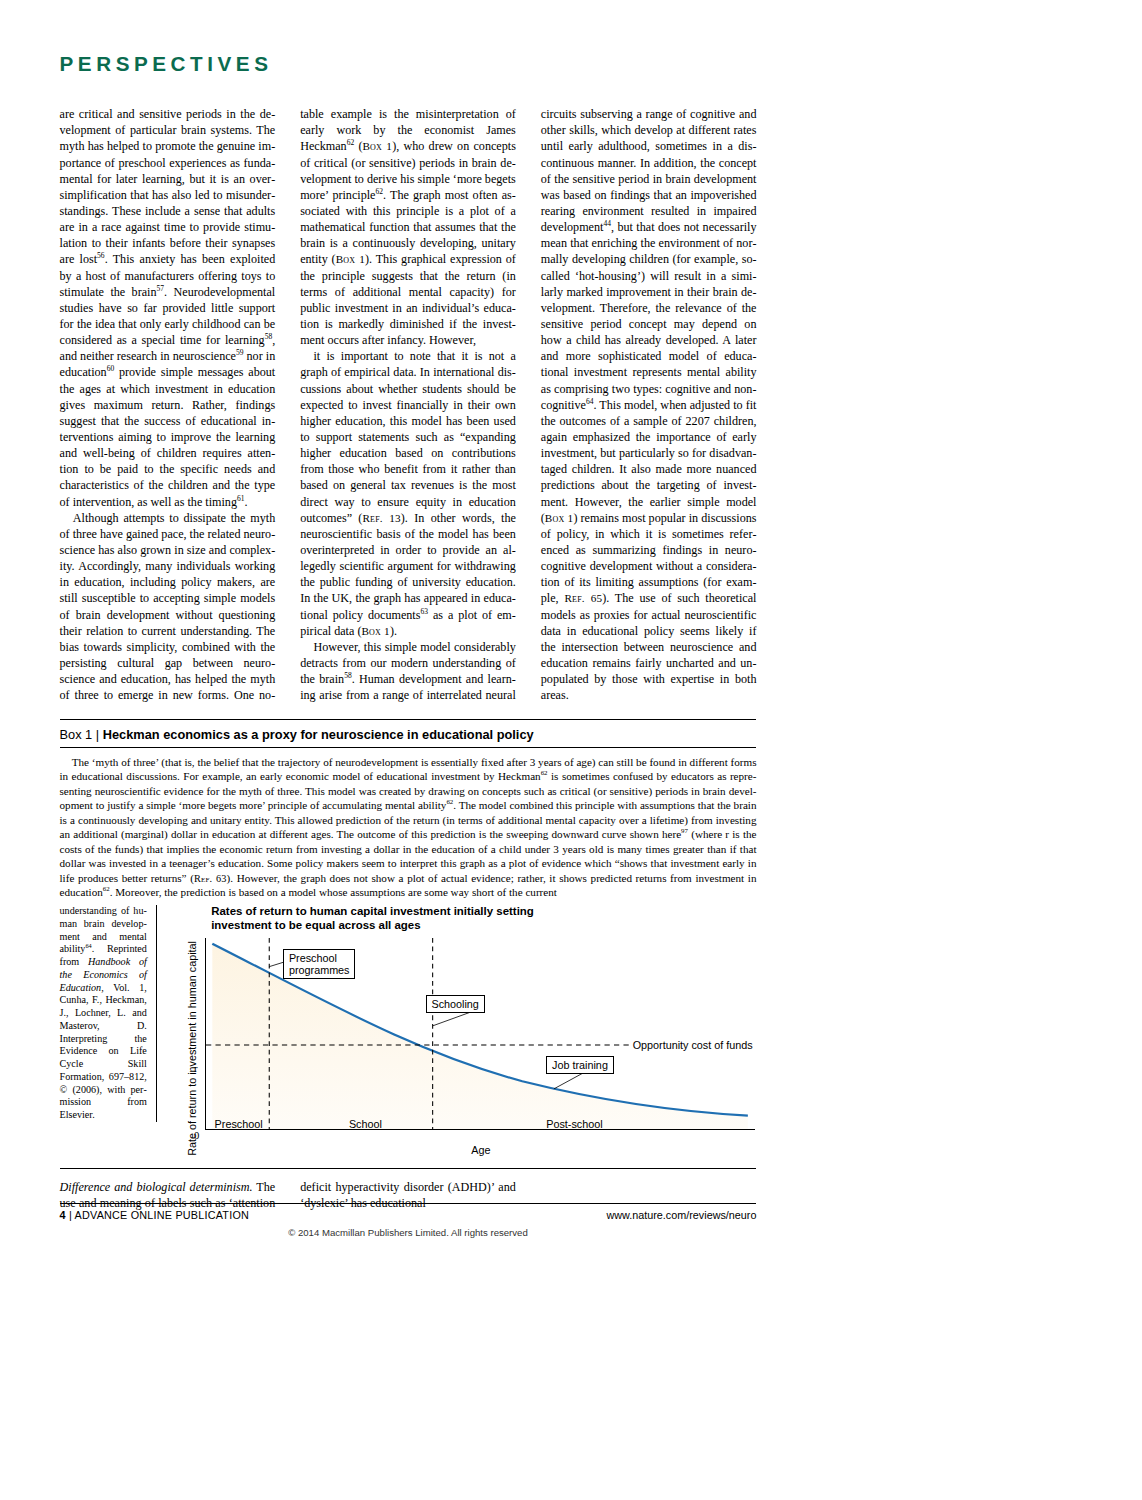Perspectives
are critical and sensitive periods in the development of particular brain systems. The myth has helped to promote the genuine importance of preschool experiences as fundamental for later learning, but it is an oversimplification that has also led to misunderstandings. These include a sense that adults are in a race against time to provide stimulation to their infants before their synapses are lost56. This anxiety has been exploited by a host of manufacturers offering toys to stimulate the brain57. Neurodevelopmental studies have so far provided little support for the idea that only early childhood can be considered as a special time for learning58, and neither research in neuroscience59 nor in education60 provide simple messages about the ages at which investment in education gives maximum return. Rather, findings suggest that the success of educational interventions aiming to improve the learning and well-being of children requires attention to be paid to the specific needs and characteristics of the children and the type of intervention, as well as the timing61.
Although attempts to dissipate the myth of three have gained pace, the related neuroscience has also grown in size and complexity. Accordingly, many individuals working in education, including policy makers, are still susceptible to accepting simple models of brain development without questioning their relation to current understanding. The bias towards simplicity, combined with the persisting cultural gap between neuroscience and education, has helped the myth of three to emerge in new forms. One notable example is the misinterpretation of early work by the economist James Heckman62 (Box 1), who drew on concepts of critical (or sensitive) periods in brain development to derive his simple ‘more begets more’ principle62. The graph most often associated with this principle is a plot of a mathematical function that assumes that the brain is a continuously developing, unitary entity (Box 1). This graphical expression of the principle suggests that the return (in terms of additional mental capacity) for public investment in an individual’s education is markedly diminished if the investment occurs after infancy. However,
it is important to note that it is not a graph of empirical data. In international discussions about whether students should be expected to invest financially in their own higher education, this model has been used to support statements such as “expanding higher education based on contributions from those who benefit from it rather than based on general tax revenues is the most direct way to ensure equity in education outcomes” (Ref. 13). In other words, the neuroscientific basis of the model has been overinterpreted in order to provide an allegedly scientific argument for withdrawing the public funding of university education. In the UK, the graph has appeared in educational policy documents63 as a plot of empirical data (Box 1).
However, this simple model considerably detracts from our modern understanding of the brain58. Human development and learning arise from a range of interrelated neural circuits subserving a range of cognitive and other skills, which develop at different rates until early adulthood, sometimes in a discontinuous manner. In addition, the concept of the sensitive period in brain development was based on findings that an impoverished rearing environment resulted in impaired development44, but that does not necessarily mean that enriching the environment of normally developing children (for example, so-called ‘hot-housing’) will result in a similarly marked improvement in their brain development. Therefore, the relevance of the sensitive period concept may depend on how a child has already developed. A later and more sophisticated model of educational investment represents mental ability as comprising two types: cognitive and non-cognitive64. This model, when adjusted to fit the outcomes of a sample of 2207 children, again emphasized the importance of early investment, but particularly so for disadvantaged children. It also made more nuanced predictions about the targeting of investment. However, the earlier simple model (Box 1) remains most popular in discussions of policy, in which it is sometimes referenced as summarizing findings in neuro-cognitive development without a consideration of its limiting assumptions (for example, Ref. 65). The use of such theoretical models as proxies for actual neuroscientific data in educational policy seems likely if the intersection between neuroscience and education remains fairly uncharted and unpopulated by those with expertise in both areas.
Box 1 | Heckman economics as a proxy for neuroscience in educational policy
The ‘myth of three’ (that is, the belief that the trajectory of neurodevelopment is essentially fixed after 3 years of age) can still be found in different forms in educational discussions. For example, an early economic model of educational investment by Heckman62 is sometimes confused by educators as representing neuroscientific evidence for the myth of three. This model was created by drawing on concepts such as critical (or sensitive) periods in brain development to justify a simple ‘more begets more’ principle of accumulating mental ability62. The model combined this principle with assumptions that the brain is a continuously developing and unitary entity. This allowed prediction of the return (in terms of additional mental capacity over a lifetime) from investing an additional (marginal) dollar in education at different ages. The outcome of this prediction is the sweeping downward curve shown here97 (where r is the costs of the funds) that implies the economic return from investing a dollar in the education of a child under 3 years old is many times greater than if that dollar was invested in a teenager’s education. Some policy makers seem to interpret this graph as a plot of evidence which “shows that investment early in life produces better returns” (Ref. 63). However, the graph does not show a plot of actual evidence; rather, it shows predicted returns from investment in education62. Moreover, the prediction is based on a model whose assumptions are some way short of the current
understanding of human brain development and mental ability64. Reprinted from Handbook of the Economics of Education, Vol. 1, Cunha, F., Heckman, J., Lochner, L. and Masterov, D. Interpreting the Evidence on Life Cycle Skill Formation, 697–812, © (2006), with permission from Elsevier.
Rates of return to human capital investment initially setting
investment to be equal across all ages
Rate of return to investment in human capital
Preschool
programmes
Schooling
Job training
Opportunity cost of funds
Preschool
School
Post-school
r
0
Age
Difference and biological determinism. The use and meaning of labels such as ‘attention deficit hyperactivity disorder (ADHD)’ and ‘dyslexic’ has educational
4 | ADVANCE ONLINE PUBLICATION
www.nature.com/reviews/neuro
© 2014 Macmillan Publishers Limited. All rights reserved